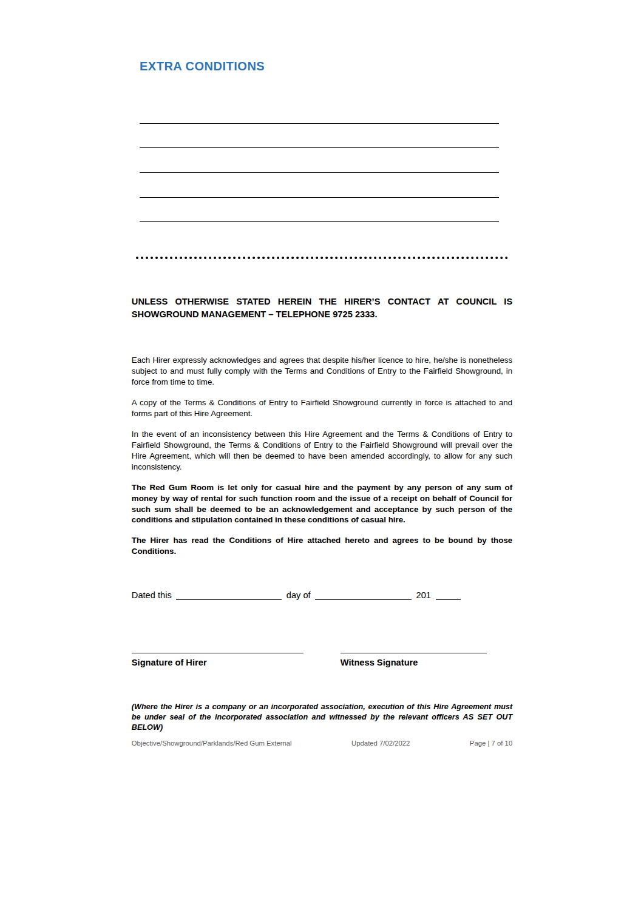EXTRA CONDITIONS
UNLESS OTHERWISE STATED HEREIN THE HIRER’S CONTACT AT COUNCIL IS SHOWGROUND MANAGEMENT – TELEPHONE 9725 2333.
Each Hirer expressly acknowledges and agrees that despite his/her licence to hire, he/she is nonetheless subject to and must fully comply with the Terms and Conditions of Entry to the Fairfield Showground, in force from time to time.
A copy of the Terms & Conditions of Entry to Fairfield Showground currently in force is attached to and forms part of this Hire Agreement.
In the event of an inconsistency between this Hire Agreement and the Terms & Conditions of Entry to Fairfield Showground, the Terms & Conditions of Entry to the Fairfield Showground will prevail over the Hire Agreement, which will then be deemed to have been amended accordingly, to allow for any such inconsistency.
The Red Gum Room is let only for casual hire and the payment by any person of any sum of money by way of rental for such function room and the issue of a receipt on behalf of Council for such sum shall be deemed to be an acknowledgement and acceptance by such person of the conditions and stipulation contained in these conditions of casual hire.
The Hirer has read the Conditions of Hire attached hereto and agrees to be bound by those Conditions.
Dated this day of 201
Signature of Hirer
Witness Signature
(Where the Hirer is a company or an incorporated association, execution of this Hire Agreement must be under seal of the incorporated association and witnessed by the relevant officers AS SET OUT BELOW)
Objective/Showground/Parklands/Red Gum External
Updated 7/02/2022
Page | 7 of 10